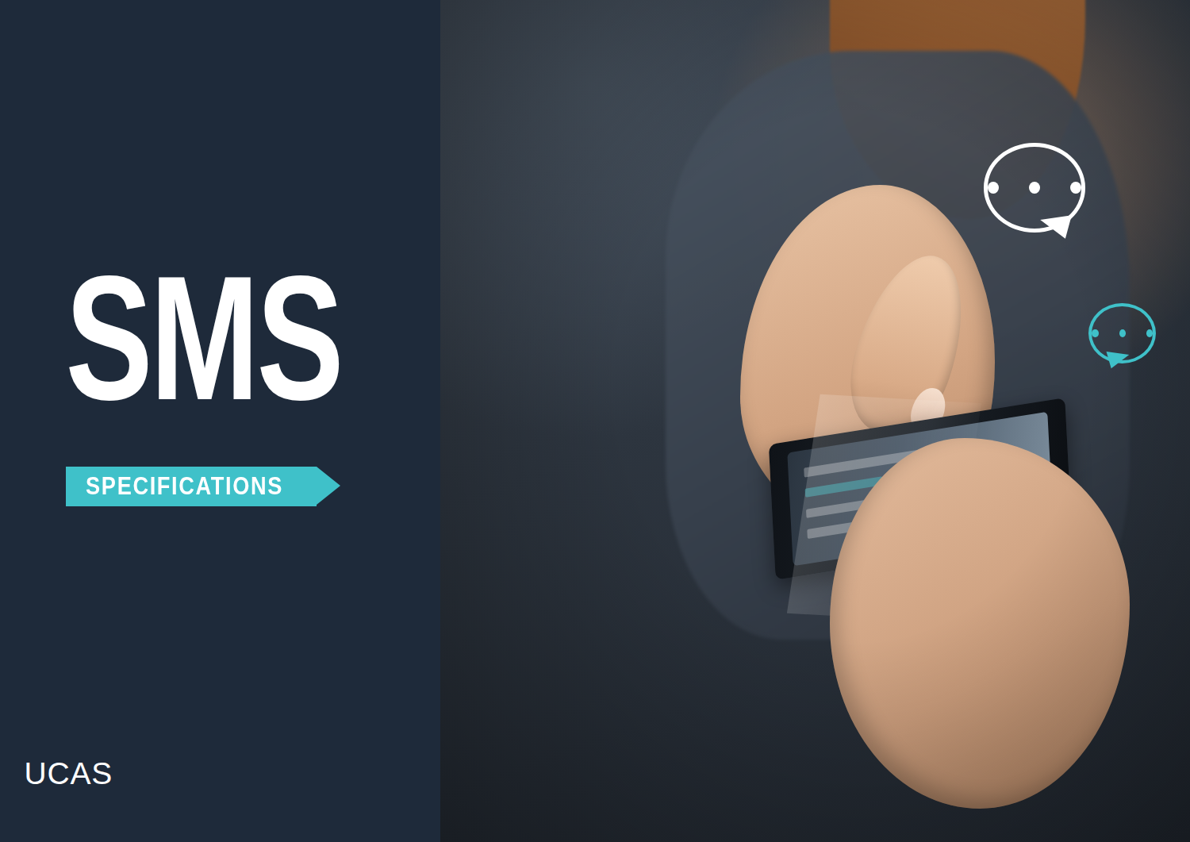SMS
Specifications
UCAS